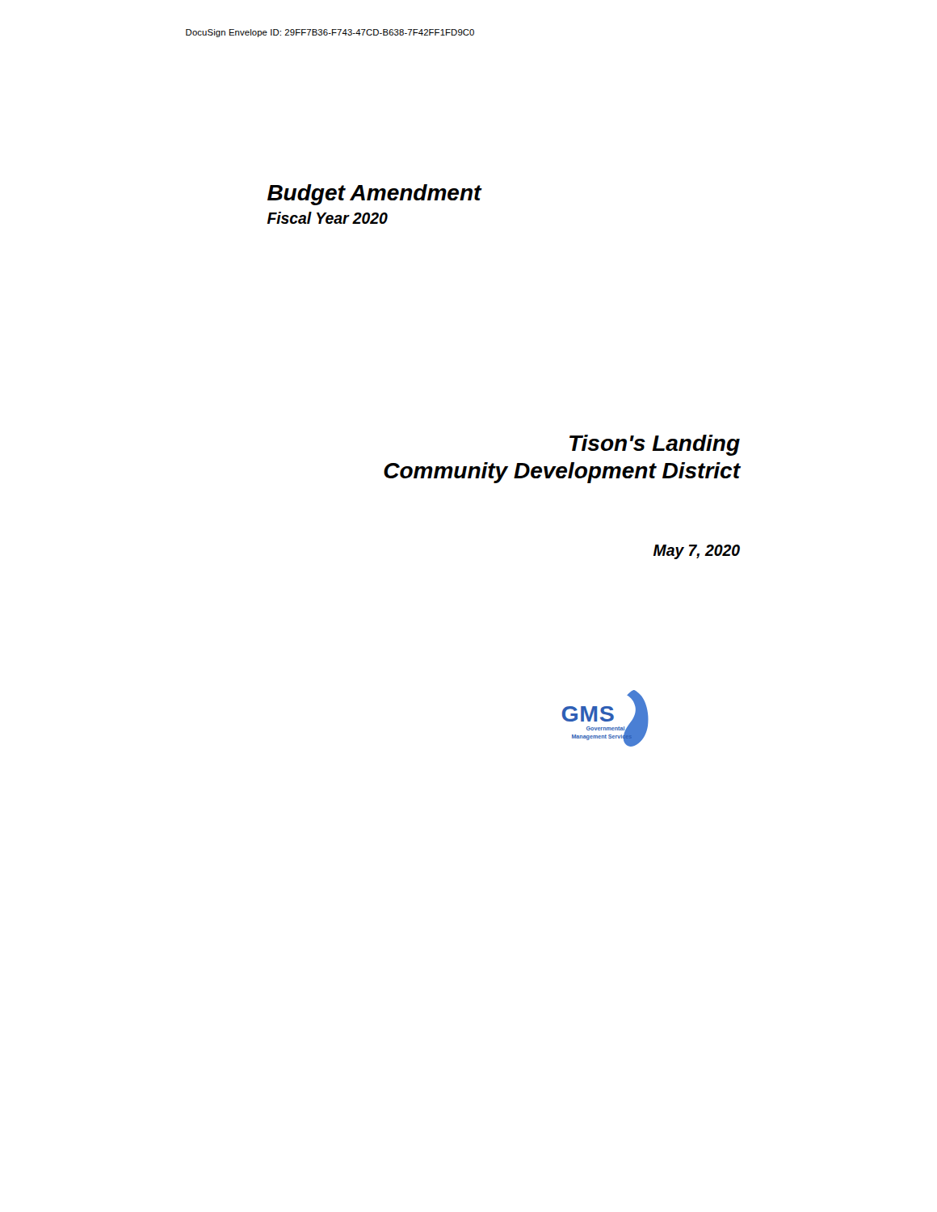DocuSign Envelope ID: 29FF7B36-F743-47CD-B638-7F42FF1FD9C0
Budget Amendment
Fiscal Year 2020
Tison's Landing
Community Development District
May 7, 2020
GMS Governmental Management Services